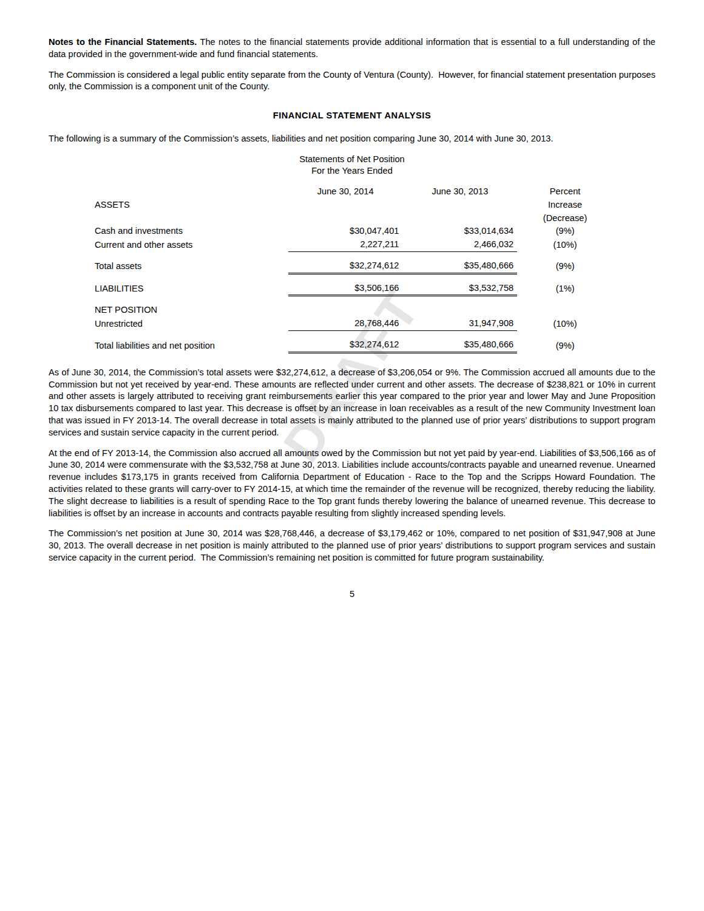DRAFT
Notes to the Financial Statements. The notes to the financial statements provide additional information that is essential to a full understanding of the data provided in the government-wide and fund financial statements.
The Commission is considered a legal public entity separate from the County of Ventura (County). However, for financial statement presentation purposes only, the Commission is a component unit of the County.
FINANCIAL STATEMENT ANALYSIS
The following is a summary of the Commission’s assets, liabilities and net position comparing June 30, 2014 with June 30, 2013.
Statements of Net Position
For the Years Ended
| | June 30, 2014 | June 30, 2013 | Percent |
| ASSETS | | | Increase |
| | | | (Decrease) |
| Cash and investments | $30,047,401 | $33,014,634 | (9%) |
| Current and other assets | 2,227,211 | 2,466,032 | (10%) |
| Total assets | $32,274,612 | $35,480,666 | (9%) |
| LIABILITIES | $3,506,166 | $3,532,758 | (1%) |
| NET POSITION | | | |
| Unrestricted | 28,768,446 | 31,947,908 | (10%) |
| Total liabilities and net position | $32,274,612 | $35,480,666 | (9%) |
As of June 30, 2014, the Commission’s total assets were $32,274,612, a decrease of $3,206,054 or 9%. The Commission accrued all amounts due to the Commission but not yet received by year-end. These amounts are reflected under current and other assets. The decrease of $238,821 or 10% in current and other assets is largely attributed to receiving grant reimbursements earlier this year compared to the prior year and lower May and June Proposition 10 tax disbursements compared to last year. This decrease is offset by an increase in loan receivables as a result of the new Community Investment loan that was issued in FY 2013-14. The overall decrease in total assets is mainly attributed to the planned use of prior years’ distributions to support program services and sustain service capacity in the current period.
At the end of FY 2013-14, the Commission also accrued all amounts owed by the Commission but not yet paid by year-end. Liabilities of $3,506,166 as of June 30, 2014 were commensurate with the $3,532,758 at June 30, 2013. Liabilities include accounts/contracts payable and unearned revenue. Unearned revenue includes $173,175 in grants received from California Department of Education - Race to the Top and the Scripps Howard Foundation. The activities related to these grants will carry-over to FY 2014-15, at which time the remainder of the revenue will be recognized, thereby reducing the liability. The slight decrease to liabilities is a result of spending Race to the Top grant funds thereby lowering the balance of unearned revenue. This decrease to liabilities is offset by an increase in accounts and contracts payable resulting from slightly increased spending levels.
The Commission’s net position at June 30, 2014 was $28,768,446, a decrease of $3,179,462 or 10%, compared to net position of $31,947,908 at June 30, 2013. The overall decrease in net position is mainly attributed to the planned use of prior years’ distributions to support program services and sustain service capacity in the current period. The Commission’s remaining net position is committed for future program sustainability.
5